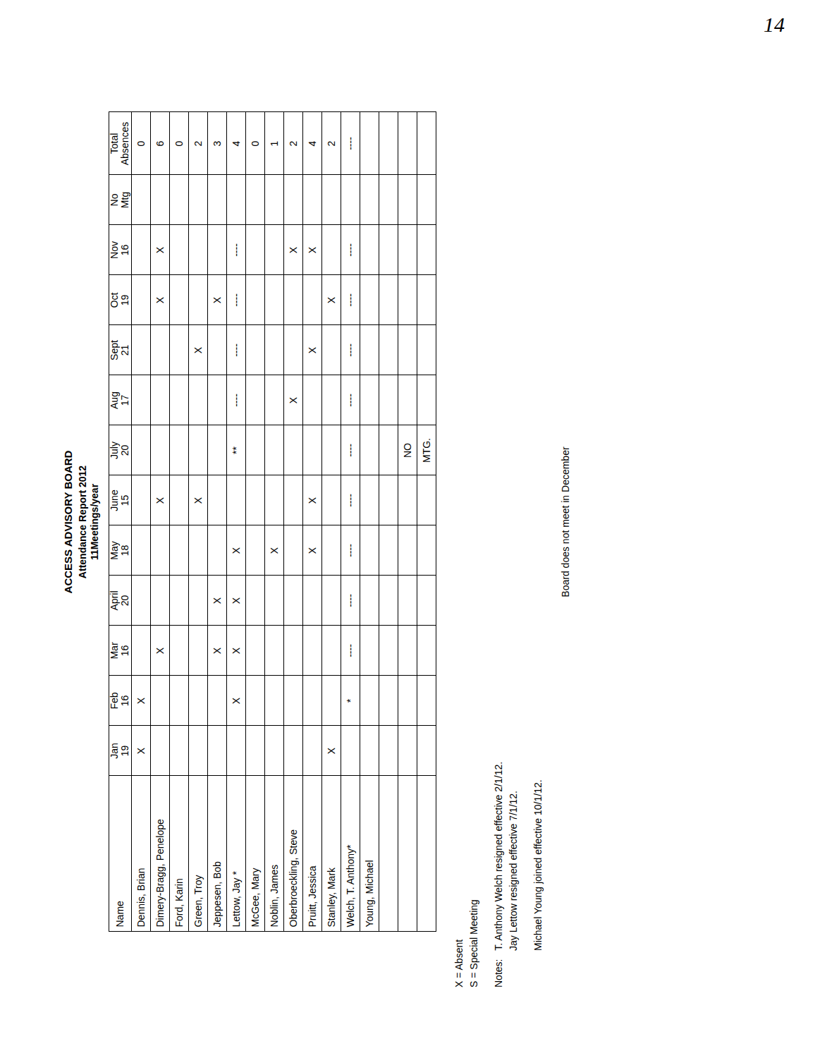14
ACCESS ADVISORY BOARD
Attendance Report 2012
11Meetings/year
| Name | Jan 19 | Feb 16 | Mar 16 | April 20 | May 18 | June 15 | July 20 | Aug 17 | Sept 21 | Oct 19 | Nov 16 | No Mtg | Total Absences |
| --- | --- | --- | --- | --- | --- | --- | --- | --- | --- | --- | --- | --- | --- |
| Dennis, Brian | X | X | | | | | | | | | | | 0 |
| Dimery-Bragg, Penelope | | | X | | | X | | | | X | X | | 6 |
| Ford, Karin | | | | | | | | | | | | | 0 |
| Green, Troy | | | | | | X | | | X | | | | 2 |
| Jeppesen, Bob | | | X | X | | | | | | X | | | 3 |
| Lettow, Jay * | | X | X | X | X | | ** | ---- | ---- | ---- | ---- | | 4 |
| McGee, Mary | | | | | | | | | | | | | 0 |
| Noblin, James | | | | | X | | | | | | | | 1 |
| Oberbroeckling, Steve | | | | | | | | X | | | X | | 2 |
| Pruitt, Jessica | | | | | X | X | | | X | | X | | 4 |
| Stanley, Mark | X | | | | | | | | | X | | | 2 |
| Welch, T. Anthony* | | * | ---- | ---- | ---- | ---- | ---- | ---- | ---- | ---- | ---- | | ---- |
| Young, Michael | | | | | | | | | | | | | |
| | | | | | | | NO | | | | | | |
| | | | | | | | MTG. | | | | | | |
X = Absent
S = Special Meeting
Notes: T. Anthony Welch resigned effective 2/1/12.
Jay Lettow resigned effective 7/1/12.
Michael Young joined effective 10/1/12.
Board does not meet in December